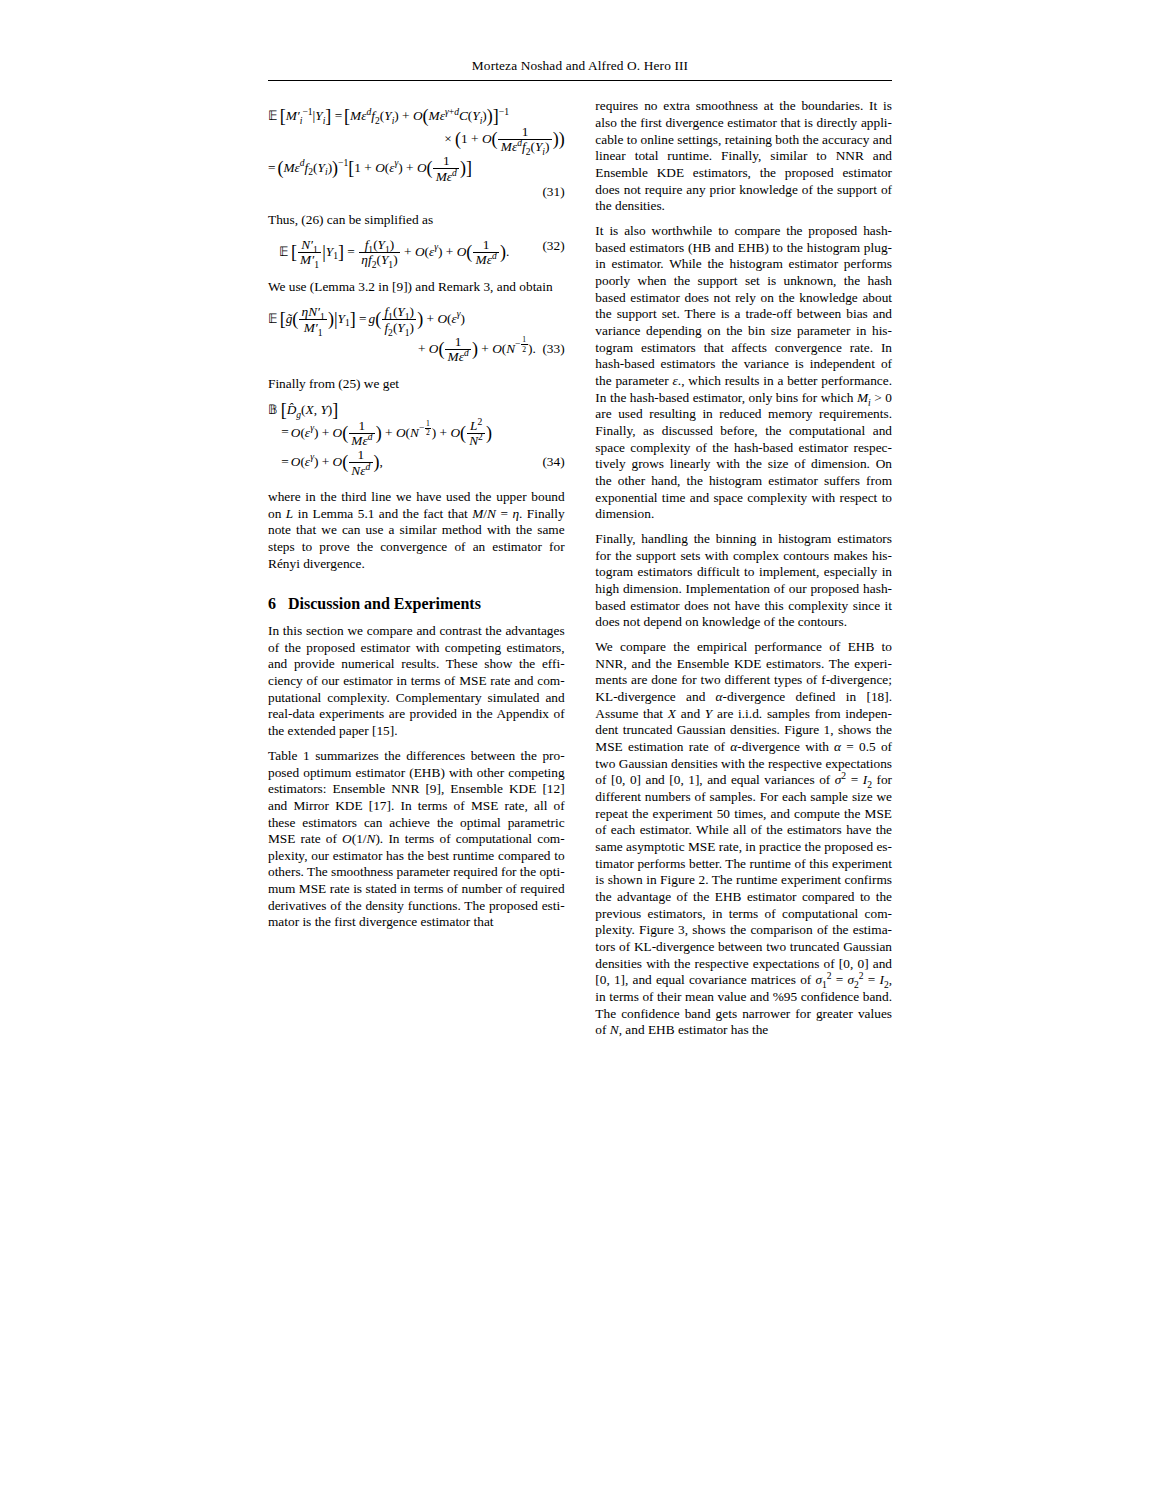Morteza Noshad and Alfred O. Hero III
𝔼 [M′i−1|Yi] = [Mεdf2(Yi) + O(Mεγ+dC(Yi))]−1
× (1 + O(1 Mεdf2(Yi)))
= (Mεdf2(Yi))−1[1 + O(εγ) + O(1 Mεd)]
(31)
Thus, (26) can be simplified as
𝔼 [N′1 M′1|Y1] = f1(Y1) ηf2(Y1) + O(εγ) + O(1 Mεd).
(32)
We use (Lemma 3.2 in [9]) and Remark 3, and obtain
𝔼 [g̃(ηN′1 M′1)|Y1] = g(f1(Y1) f2(Y1)) + O(εγ)
+ O(1 Mεd) + O(N−12). (33)
Finally from (25) we get
𝔹 [D̂g(X, Y)]
= O(εγ) + O(1 Mεd) + O(N−12) + O(L2 N2)
= O(εγ) + O(1 Nεd), (34)
where in the third line we have used the upper bound on L in Lemma 5.1 and the fact that M/N = η. Finally note that we can use a similar method with the same steps to prove the convergence of an estimator for Rényi divergence.
6 Discussion and Experiments
In this section we compare and contrast the advantages of the proposed estimator with competing estimators, and provide numerical results. These show the efficiency of our estimator in terms of MSE rate and computational complexity. Complementary simulated and real-data experiments are provided in the Appendix of the extended paper [15].
Table 1 summarizes the differences between the proposed optimum estimator (EHB) with other competing estimators: Ensemble NNR [9], Ensemble KDE [12] and Mirror KDE [17]. In terms of MSE rate, all of these estimators can achieve the optimal parametric MSE rate of O(1/N). In terms of computational complexity, our estimator has the best runtime compared to others. The smoothness parameter required for the optimum MSE rate is stated in terms of number of required derivatives of the density functions. The proposed estimator is the first divergence estimator that
requires no extra smoothness at the boundaries. It is also the first divergence estimator that is directly applicable to online settings, retaining both the accuracy and linear total runtime. Finally, similar to NNR and Ensemble KDE estimators, the proposed estimator does not require any prior knowledge of the support of the densities.
It is also worthwhile to compare the proposed hash-based estimators (HB and EHB) to the histogram plug-in estimator. While the histogram estimator performs poorly when the support set is unknown, the hash based estimator does not rely on the knowledge about the support set. There is a trade-off between bias and variance depending on the bin size parameter in histogram estimators that affects convergence rate. In hash-based estimators the variance is independent of the parameter ε., which results in a better performance. In the hash-based estimator, only bins for which Mi > 0 are used resulting in reduced memory requirements. Finally, as discussed before, the computational and space complexity of the hash-based estimator respectively grows linearly with the size of dimension. On the other hand, the histogram estimator suffers from exponential time and space complexity with respect to dimension.
Finally, handling the binning in histogram estimators for the support sets with complex contours makes histogram estimators difficult to implement, especially in high dimension. Implementation of our proposed hash-based estimator does not have this complexity since it does not depend on knowledge of the contours.
We compare the empirical performance of EHB to NNR, and the Ensemble KDE estimators. The experiments are done for two different types of f-divergence; KL-divergence and α-divergence defined in [18]. Assume that X and Y are i.i.d. samples from independent truncated Gaussian densities. Figure 1, shows the MSE estimation rate of α-divergence with α = 0.5 of two Gaussian densities with the respective expectations of [0, 0] and [0, 1], and equal variances of σ2 = I2 for different numbers of samples. For each sample size we repeat the experiment 50 times, and compute the MSE of each estimator. While all of the estimators have the same asymptotic MSE rate, in practice the proposed estimator performs better. The runtime of this experiment is shown in Figure 2. The runtime experiment confirms the advantage of the EHB estimator compared to the previous estimators, in terms of computational complexity. Figure 3, shows the comparison of the estimators of KL-divergence between two truncated Gaussian densities with the respective expectations of [0, 0] and [0, 1], and equal covariance matrices of σ12 = σ22 = I2, in terms of their mean value and %95 confidence band. The confidence band gets narrower for greater values of N, and EHB estimator has the